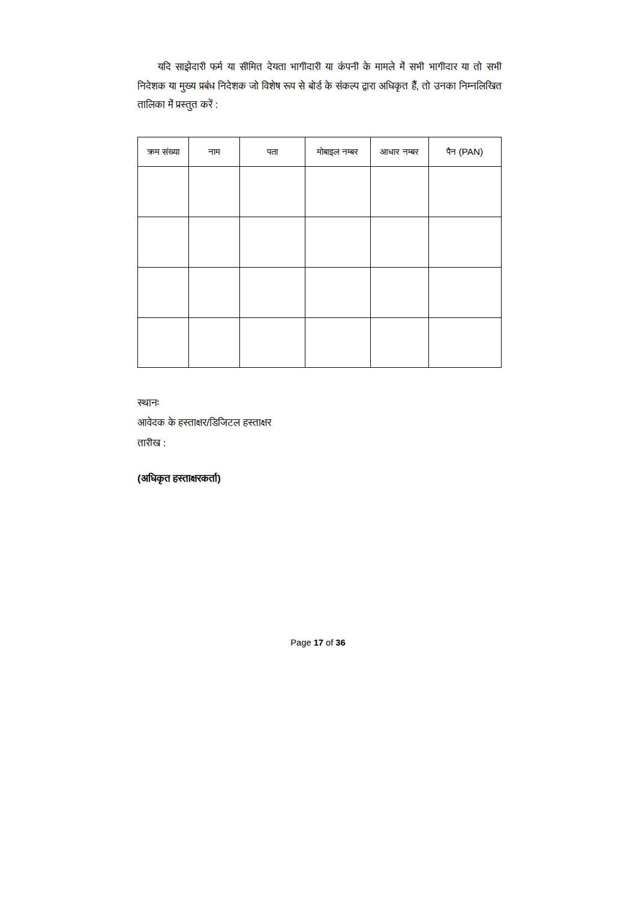यदि साझेदारी फर्म या सीमित देयता भागीदारी या कंपनी के मामले में सभी भागीदार या तो सभी निदेशक या मुख्य प्रबंध निदेशक जो विशेष रूप से बोर्ड के संकल्प द्वारा अधिकृत हैं, तो उनका निम्नलिखित तालिका में प्रस्तुत करें :
| क्रम संख्या | नाम | पता | मोबाइल नम्बर | आधार नम्बर | पैन (PAN) |
| --- | --- | --- | --- | --- | --- |
स्थानः
आवेदक के हस्ताक्षर/डिजिटल हस्ताक्षर
तारीख :
(अधिकृत हस्ताक्षरकर्ता)
Page 17 of 36